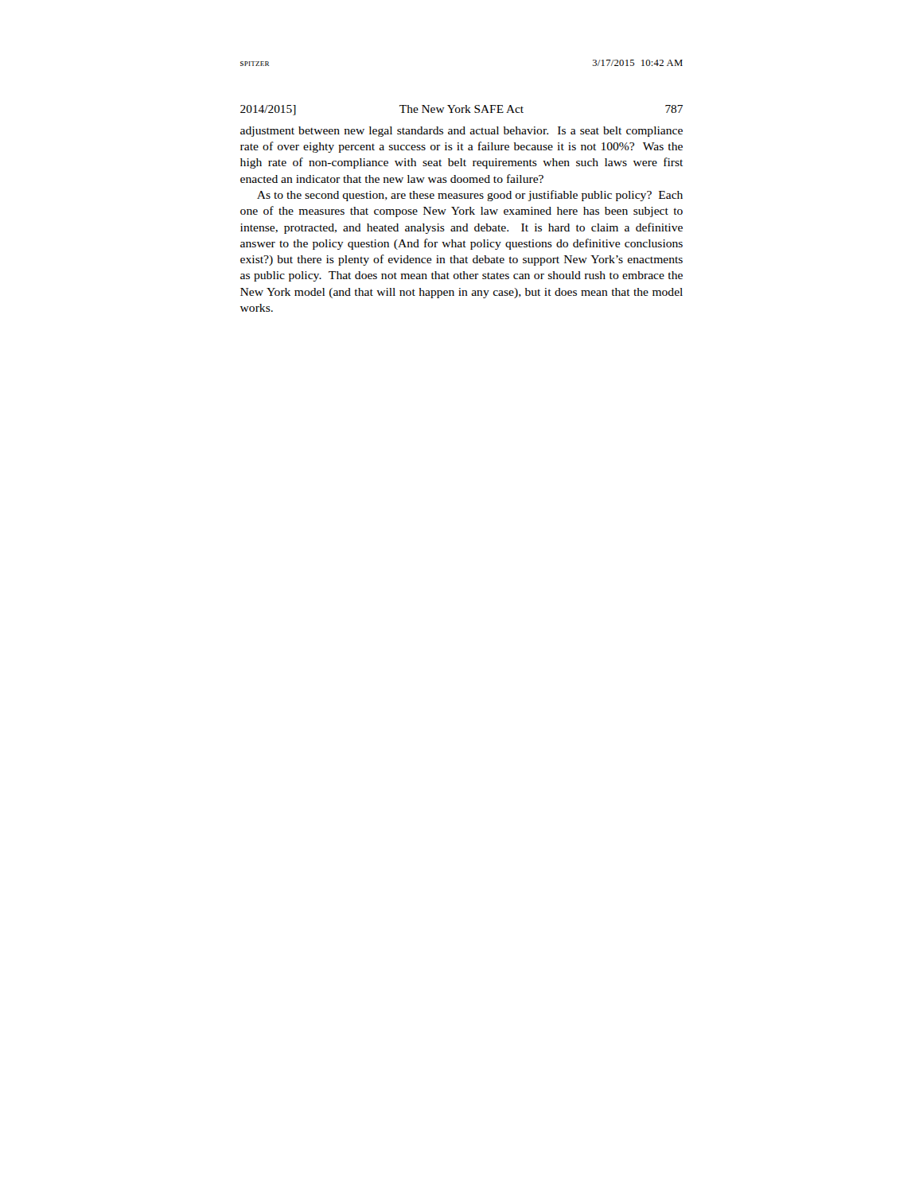Spitzer
3/17/2015 10:42 AM
2014/2015]
The New York SAFE Act
787
adjustment between new legal standards and actual behavior. Is a seat belt compliance rate of over eighty percent a success or is it a failure because it is not 100%? Was the high rate of non-compliance with seat belt requirements when such laws were first enacted an indicator that the new law was doomed to failure?
As to the second question, are these measures good or justifiable public policy? Each one of the measures that compose New York law examined here has been subject to intense, protracted, and heated analysis and debate. It is hard to claim a definitive answer to the policy question (And for what policy questions do definitive conclusions exist?) but there is plenty of evidence in that debate to support New York’s enactments as public policy. That does not mean that other states can or should rush to embrace the New York model (and that will not happen in any case), but it does mean that the model works.